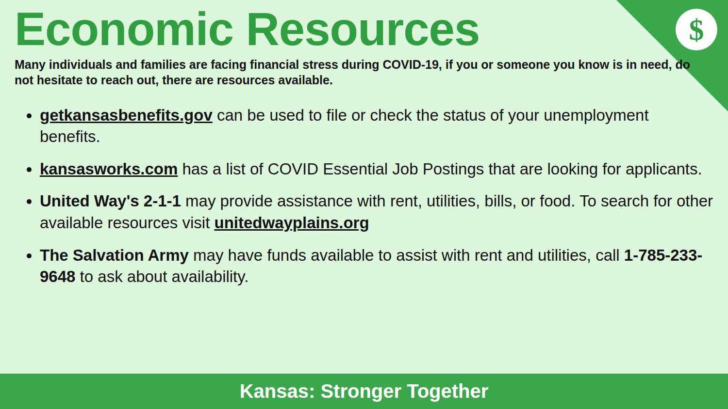$
Economic Resources
Many individuals and families are facing financial stress during COVID-19, if you or someone you know is in need, do not hesitate to reach out, there are resources available.
getkansasbenefits.gov can be used to file or check the status of your unemployment benefits.
kansasworks.com has a list of COVID Essential Job Postings that are looking for applicants.
United Way's 2-1-1 may provide assistance with rent, utilities, bills, or food. To search for other available resources visit unitedwayplains.org
The Salvation Army may have funds available to assist with rent and utilities, call 1-785-233-9648 to ask about availability.
Kansas: Stronger Together